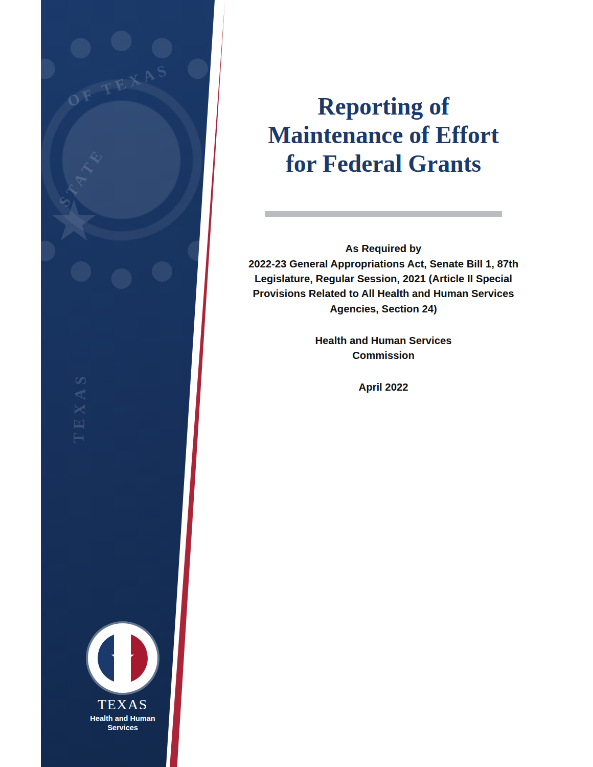of Texas State Texas
TEXAS Health and Human
Services
Reporting of
Maintenance of Effort
for Federal Grants
As Required by
2022-23 General Appropriations Act, Senate Bill 1, 87th Legislature, Regular Session, 2021 (Article II Special Provisions Related to All Health and Human Services Agencies, Section 24)
Health and Human Services
Commission
April 2022